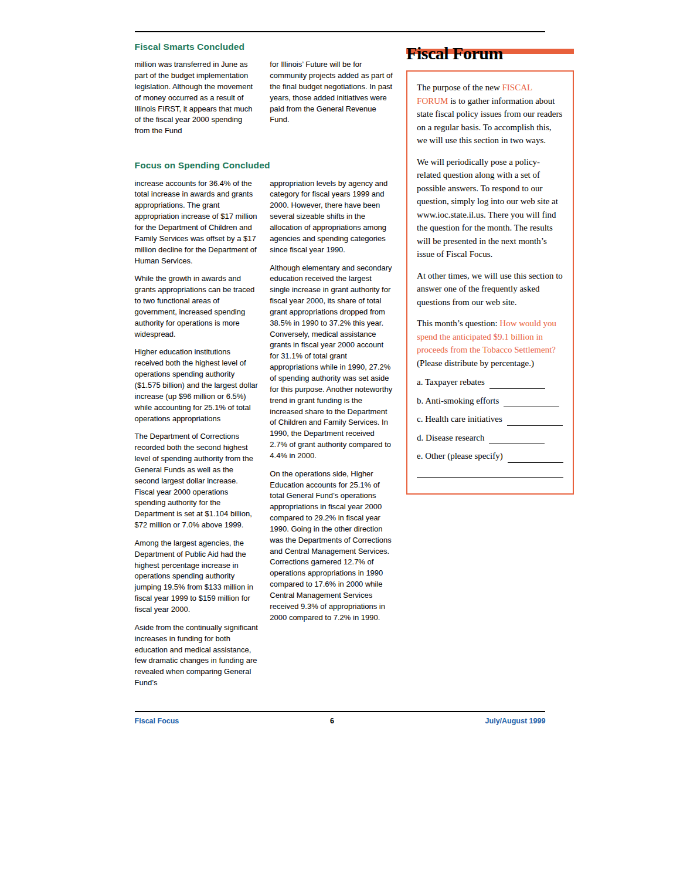Fiscal Smarts Concluded
million was transferred in June as part of the budget implementation legislation. Although the movement of money occurred as a result of Illinois FIRST, it appears that much of the fiscal year 2000 spending from the Fund
for Illinois’ Future will be for community projects added as part of the final budget negotiations. In past years, those added initiatives were paid from the General Revenue Fund.
Focus on Spending Concluded
increase accounts for 36.4% of the total increase in awards and grants appropriations. The grant appropriation increase of $17 million for the Department of Children and Family Services was offset by a $17 million decline for the Department of Human Services.
While the growth in awards and grants appropriations can be traced to two functional areas of government, increased spending authority for operations is more widespread.
Higher education institutions received both the highest level of operations spending authority ($1.575 billion) and the largest dollar increase (up $96 million or 6.5%) while accounting for 25.1% of total operations appropriations
The Department of Corrections recorded both the second highest level of spending authority from the General Funds as well as the second largest dollar increase. Fiscal year 2000 operations spending authority for the Department is set at $1.104 billion, $72 million or 7.0% above 1999.
Among the largest agencies, the Department of Public Aid had the highest percentage increase in operations spending authority jumping 19.5% from $133 million in fiscal year 1999 to $159 million for fiscal year 2000.
Aside from the continually significant increases in funding for both education and medical assistance, few dramatic changes in funding are revealed when comparing General Fund’s
appropriation levels by agency and category for fiscal years 1999 and 2000. However, there have been several sizeable shifts in the allocation of appropriations among agencies and spending categories since fiscal year 1990.
Although elementary and secondary education received the largest single increase in grant authority for fiscal year 2000, its share of total grant appropriations dropped from 38.5% in 1990 to 37.2% this year. Conversely, medical assistance grants in fiscal year 2000 account for 31.1% of total grant appropriations while in 1990, 27.2% of spending authority was set aside for this purpose. Another noteworthy trend in grant funding is the increased share to the Department of Children and Family Services. In 1990, the Department received 2.7% of grant authority compared to 4.4% in 2000.
On the operations side, Higher Education accounts for 25.1% of total General Fund’s operations appropriations in fiscal year 2000 compared to 29.2% in fiscal year 1990. Going in the other direction was the Departments of Corrections and Central Management Services. Corrections garnered 12.7% of operations appropriations in 1990 compared to 17.6% in 2000 while Central Management Services received 9.3% of appropriations in 2000 compared to 7.2% in 1990.
Fiscal Forum
The purpose of the new FISCAL FORUM is to gather information about state fiscal policy issues from our readers on a regular basis. To accomplish this, we will use this section in two ways.
We will periodically pose a policy-related question along with a set of possible answers. To respond to our question, simply log into our web site at www.ioc.state.il.us. There you will find the question for the month. The results will be presented in the next month’s issue of Fiscal Focus.
At other times, we will use this section to answer one of the frequently asked questions from our web site.
This month’s question: How would you spend the anticipated $9.1 billion in proceeds from the Tobacco Settlement? (Please distribute by percentage.)
a. Taxpayer rebates
b. Anti-smoking efforts
c. Health care initiatives
d. Disease research
e. Other (please specify)
Fiscal Focus
6
July/August 1999